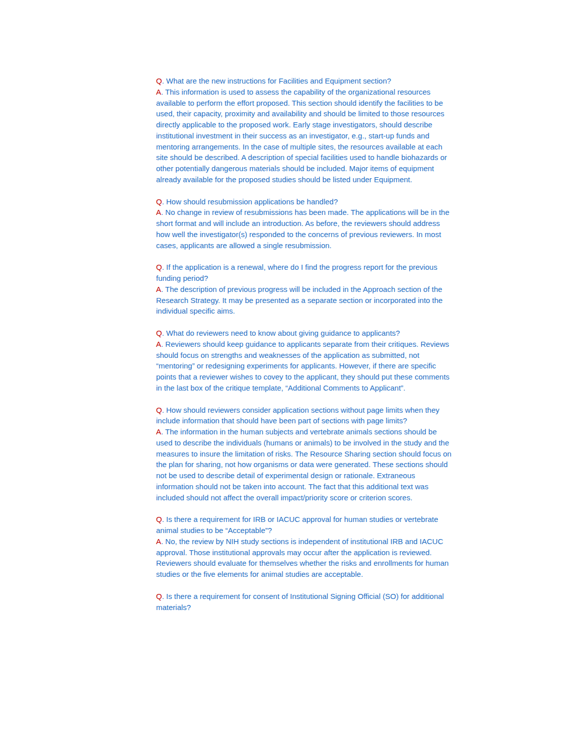Q. What are the new instructions for Facilities and Equipment section?
A. This information is used to assess the capability of the organizational resources available to perform the effort proposed. This section should identify the facilities to be used, their capacity, proximity and availability and should be limited to those resources directly applicable to the proposed work. Early stage investigators, should describe institutional investment in their success as an investigator, e.g., start-up funds and mentoring arrangements. In the case of multiple sites, the resources available at each site should be described. A description of special facilities used to handle biohazards or other potentially dangerous materials should be included. Major items of equipment already available for the proposed studies should be listed under Equipment.
Q. How should resubmission applications be handled?
A. No change in review of resubmissions has been made. The applications will be in the short format and will include an introduction. As before, the reviewers should address how well the investigator(s) responded to the concerns of previous reviewers. In most cases, applicants are allowed a single resubmission.
Q. If the application is a renewal, where do I find the progress report for the previous funding period?
A. The description of previous progress will be included in the Approach section of the Research Strategy. It may be presented as a separate section or incorporated into the individual specific aims.
Q. What do reviewers need to know about giving guidance to applicants?
A. Reviewers should keep guidance to applicants separate from their critiques. Reviews should focus on strengths and weaknesses of the application as submitted, not “mentoring” or redesigning experiments for applicants. However, if there are specific points that a reviewer wishes to covey to the applicant, they should put these comments in the last box of the critique template, “Additional Comments to Applicant”.
Q. How should reviewers consider application sections without page limits when they include information that should have been part of sections with page limits?
A. The information in the human subjects and vertebrate animals sections should be used to describe the individuals (humans or animals) to be involved in the study and the measures to insure the limitation of risks. The Resource Sharing section should focus on the plan for sharing, not how organisms or data were generated. These sections should not be used to describe detail of experimental design or rationale. Extraneous information should not be taken into account. The fact that this additional text was included should not affect the overall impact/priority score or criterion scores.
Q. Is there a requirement for IRB or IACUC approval for human studies or vertebrate animal studies to be “Acceptable”?
A. No, the review by NIH study sections is independent of institutional IRB and IACUC approval. Those institutional approvals may occur after the application is reviewed. Reviewers should evaluate for themselves whether the risks and enrollments for human studies or the five elements for animal studies are acceptable.
Q. Is there a requirement for consent of Institutional Signing Official (SO) for additional materials?